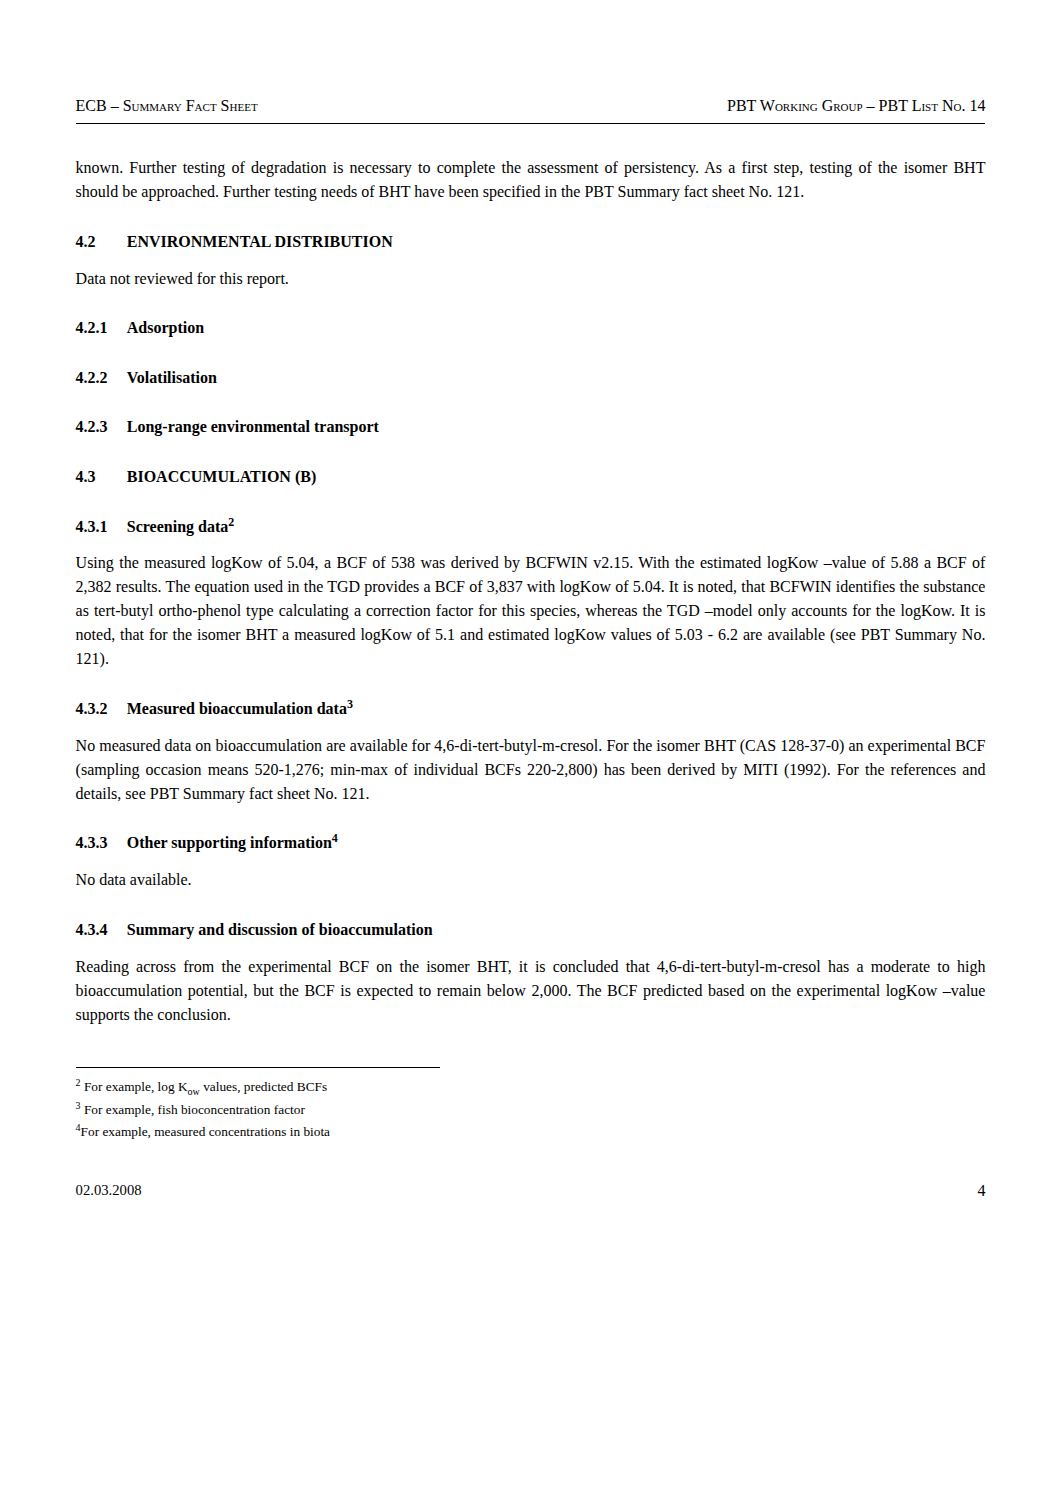ECB – Summary Fact Sheet PBT Working Group – PBT List No. 14
known. Further testing of degradation is necessary to complete the assessment of persistency. As a first step, testing of the isomer BHT should be approached. Further testing needs of BHT have been specified in the PBT Summary fact sheet No. 121.
4.2 ENVIRONMENTAL DISTRIBUTION
Data not reviewed for this report.
4.2.1 Adsorption
4.2.2 Volatilisation
4.2.3 Long-range environmental transport
4.3 BIOACCUMULATION (B)
4.3.1 Screening data2
Using the measured logKow of 5.04, a BCF of 538 was derived by BCFWIN v2.15. With the estimated logKow –value of 5.88 a BCF of 2,382 results. The equation used in the TGD provides a BCF of 3,837 with logKow of 5.04. It is noted, that BCFWIN identifies the substance as tert-butyl ortho-phenol type calculating a correction factor for this species, whereas the TGD –model only accounts for the logKow. It is noted, that for the isomer BHT a measured logKow of 5.1 and estimated logKow values of 5.03 - 6.2 are available (see PBT Summary No. 121).
4.3.2 Measured bioaccumulation data3
No measured data on bioaccumulation are available for 4,6-di-tert-butyl-m-cresol. For the isomer BHT (CAS 128-37-0) an experimental BCF (sampling occasion means 520-1,276; min-max of individual BCFs 220-2,800) has been derived by MITI (1992). For the references and details, see PBT Summary fact sheet No. 121.
4.3.3 Other supporting information4
No data available.
4.3.4 Summary and discussion of bioaccumulation
Reading across from the experimental BCF on the isomer BHT, it is concluded that 4,6-di-tert-butyl-m-cresol has a moderate to high bioaccumulation potential, but the BCF is expected to remain below 2,000. The BCF predicted based on the experimental logKow –value supports the conclusion.
2 For example, log Kow values, predicted BCFs
3 For example, fish bioconcentration factor
4For example, measured concentrations in biota
02.03.2008 4